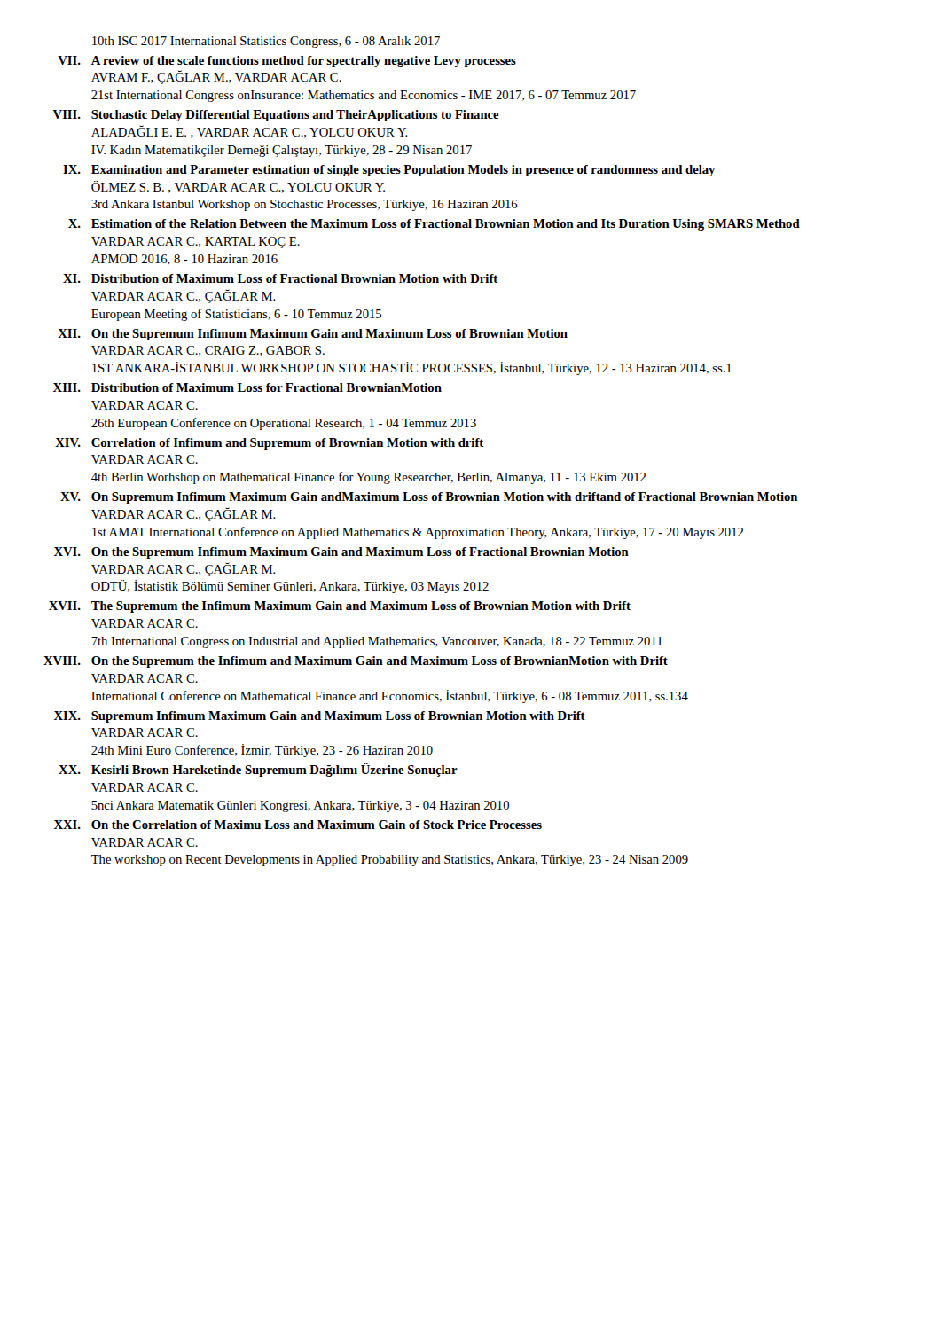10th ISC 2017 International Statistics Congress, 6 - 08 Aralık 2017
VII.
A review of the scale functions method for spectrally negative Levy processes
AVRAM F., ÇAĞLAR M., VARDAR ACAR C.
21st International Congress onInsurance: Mathematics and Economics - IME 2017, 6 - 07 Temmuz 2017
VIII.
Stochastic Delay Differential Equations and TheirApplications to Finance
ALADAĞLI E. E. , VARDAR ACAR C., YOLCU OKUR Y.
IV. Kadın Matematikçiler Derneği Çalıştayı, Türkiye, 28 - 29 Nisan 2017
IX.
Examination and Parameter estimation of single species Population Models in presence of randomness and delay
ÖLMEZ S. B. , VARDAR ACAR C., YOLCU OKUR Y.
3rd Ankara Istanbul Workshop on Stochastic Processes, Türkiye, 16 Haziran 2016
X.
Estimation of the Relation Between the Maximum Loss of Fractional Brownian Motion and Its Duration Using SMARS Method
VARDAR ACAR C., KARTAL KOÇ E.
APMOD 2016, 8 - 10 Haziran 2016
XI.
Distribution of Maximum Loss of Fractional Brownian Motion with Drift
VARDAR ACAR C., ÇAĞLAR M.
European Meeting of Statisticians, 6 - 10 Temmuz 2015
XII.
On the Supremum Infimum Maximum Gain and Maximum Loss of Brownian Motion
VARDAR ACAR C., CRAIG Z., GABOR S.
1ST ANKARA-İSTANBUL WORKSHOP ON STOCHASTİC PROCESSES, İstanbul, Türkiye, 12 - 13 Haziran 2014, ss.1
XIII.
Distribution of Maximum Loss for Fractional BrownianMotion
VARDAR ACAR C.
26th European Conference on Operational Research, 1 - 04 Temmuz 2013
XIV.
Correlation of Infimum and Supremum of Brownian Motion with drift
VARDAR ACAR C.
4th Berlin Worhshop on Mathematical Finance for Young Researcher, Berlin, Almanya, 11 - 13 Ekim 2012
XV.
On Supremum Infimum Maximum Gain andMaximum Loss of Brownian Motion with driftand of Fractional Brownian Motion
VARDAR ACAR C., ÇAĞLAR M.
1st AMAT International Conference on Applied Mathematics & Approximation Theory, Ankara, Türkiye, 17 - 20 Mayıs 2012
XVI.
On the Supremum Infimum Maximum Gain and Maximum Loss of Fractional Brownian Motion
VARDAR ACAR C., ÇAĞLAR M.
ODTÜ, İstatistik Bölümü Seminer Günleri, Ankara, Türkiye, 03 Mayıs 2012
XVII.
The Supremum the Infimum Maximum Gain and Maximum Loss of Brownian Motion with Drift
VARDAR ACAR C.
7th International Congress on Industrial and Applied Mathematics, Vancouver, Kanada, 18 - 22 Temmuz 2011
XVIII.
On the Supremum the Infimum and Maximum Gain and Maximum Loss of BrownianMotion with Drift
VARDAR ACAR C.
International Conference on Mathematical Finance and Economics, İstanbul, Türkiye, 6 - 08 Temmuz 2011, ss.134
XIX.
Supremum Infimum Maximum Gain and Maximum Loss of Brownian Motion with Drift
VARDAR ACAR C.
24th Mini Euro Conference, İzmir, Türkiye, 23 - 26 Haziran 2010
XX.
Kesirli Brown Hareketinde Supremum Dağılımı Üzerine Sonuçlar
VARDAR ACAR C.
5nci Ankara Matematik Günleri Kongresi, Ankara, Türkiye, 3 - 04 Haziran 2010
XXI.
On the Correlation of Maximu Loss and Maximum Gain of Stock Price Processes
VARDAR ACAR C.
The workshop on Recent Developments in Applied Probability and Statistics, Ankara, Türkiye, 23 - 24 Nisan 2009